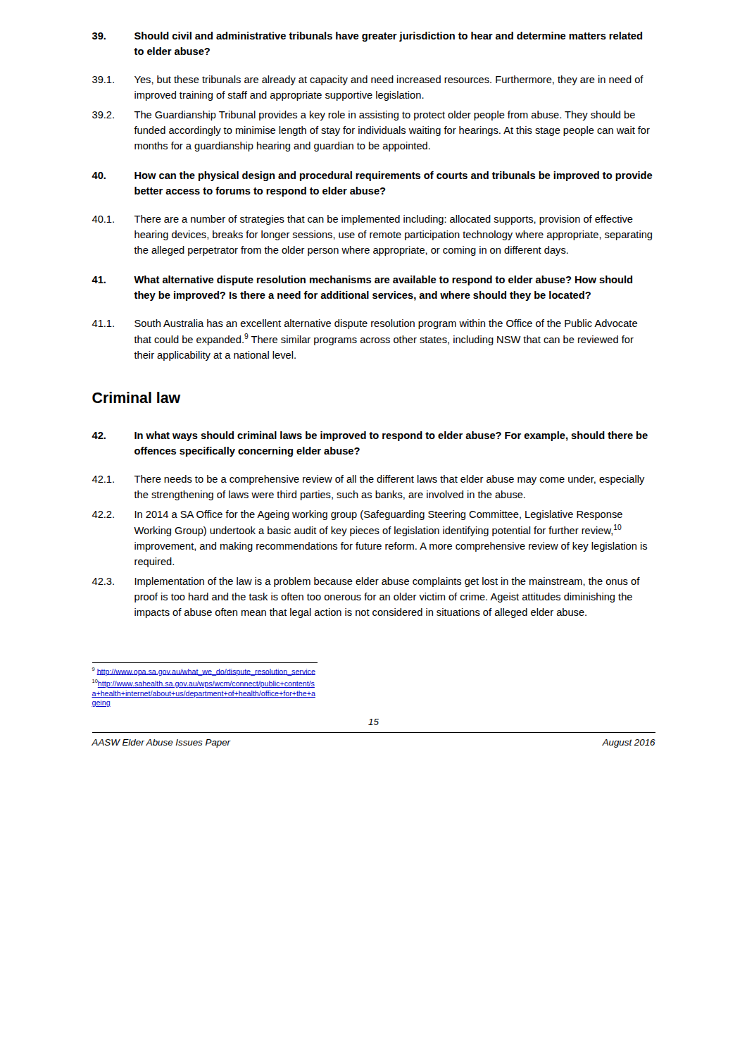39.
Should civil and administrative tribunals have greater jurisdiction to hear and determine matters related to elder abuse?
39.1.
Yes, but these tribunals are already at capacity and need increased resources. Furthermore, they are in need of improved training of staff and appropriate supportive legislation.
39.2.
The Guardianship Tribunal provides a key role in assisting to protect older people from abuse. They should be funded accordingly to minimise length of stay for individuals waiting for hearings. At this stage people can wait for months for a guardianship hearing and guardian to be appointed.
40.
How can the physical design and procedural requirements of courts and tribunals be improved to provide better access to forums to respond to elder abuse?
40.1.
There are a number of strategies that can be implemented including: allocated supports, provision of effective hearing devices, breaks for longer sessions, use of remote participation technology where appropriate, separating the alleged perpetrator from the older person where appropriate, or coming in on different days.
41.
What alternative dispute resolution mechanisms are available to respond to elder abuse? How should they be improved? Is there a need for additional services, and where should they be located?
41.1.
South Australia has an excellent alternative dispute resolution program within the Office of the Public Advocate that could be expanded.9 There similar programs across other states, including NSW that can be reviewed for their applicability at a national level.
Criminal law
42.
In what ways should criminal laws be improved to respond to elder abuse? For example, should there be offences specifically concerning elder abuse?
42.1.
There needs to be a comprehensive review of all the different laws that elder abuse may come under, especially the strengthening of laws were third parties, such as banks, are involved in the abuse.
42.2.
In 2014 a SA Office for the Ageing working group (Safeguarding Steering Committee, Legislative Response Working Group) undertook a basic audit of key pieces of legislation identifying potential for further review,10 improvement, and making recommendations for future reform. A more comprehensive review of key legislation is required.
42.3.
Implementation of the law is a problem because elder abuse complaints get lost in the mainstream, the onus of proof is too hard and the task is often too onerous for an older victim of crime. Ageist attitudes diminishing the impacts of abuse often mean that legal action is not considered in situations of alleged elder abuse.
9 http://www.opa.sa.gov.au/what_we_do/dispute_resolution_service
10http://www.sahealth.sa.gov.au/wps/wcm/connect/public+content/sa+health+internet/about+us/department+of+health/office+for+the+ageing
15
AASW Elder Abuse Issues Paper August 2016